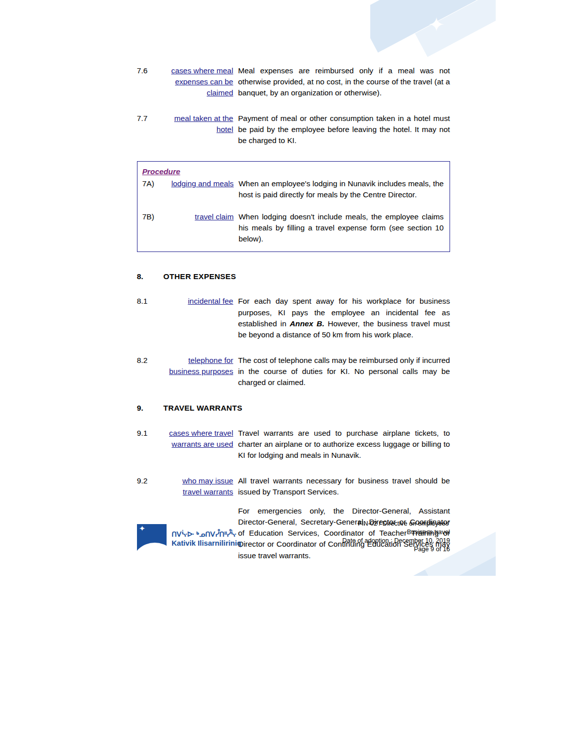✦
7.6
cases where meal expenses can be claimed
Meal expenses are reimbursed only if a meal was not otherwise provided, at no cost, in the course of the travel (at a banquet, by an organization or otherwise).
7.7
meal taken at the hotel
Payment of meal or other consumption taken in a hotel must be paid by the employee before leaving the hotel. It may not be charged to KI.
Procedure
7A)
lodging and meals
When an employee's lodging in Nunavik includes meals, the host is paid directly for meals by the Centre Director.
7B)
travel claim
When lodging doesn't include meals, the employee claims his meals by filling a travel expense form (see section 10 below).
8.
OTHER EXPENSES
8.1
incidental fee
For each day spent away for his workplace for business purposes, KI pays the employee an incidental fee as established in Annex B. However, the business travel must be beyond a distance of 50 km from his work place.
8.2
telephone for business purposes
The cost of telephone calls may be reimbursed only if incurred in the course of duties for KI. No personal calls may be charged or claimed.
9.
TRAVEL WARRANTS
9.1
cases where travel warrants are used
Travel warrants are used to purchase airplane tickets, to charter an airplane or to authorize excess luggage or billing to KI for lodging and meals in Nunavik.
9.2
who may issue travel warrants
All travel warrants necessary for business travel should be issued by Transport Services.
For emergencies only, the Director-General, Assistant Director-General, Secretary-General, Director or Coordinator of Education Services, Coordinator of Teacher Training or Director or Coordinator of Continuing Education Services may issue travel warrants.
✦
ᑎᐯᔃᐓ ᒃᓄᑎᐯᓮᑎᐦᓮᔃ Kativik Ilisarniliriniq
FIN-02 / Directive on employees’
Business travel
Date of adoption : December 10, 2019
Page 9 of 16